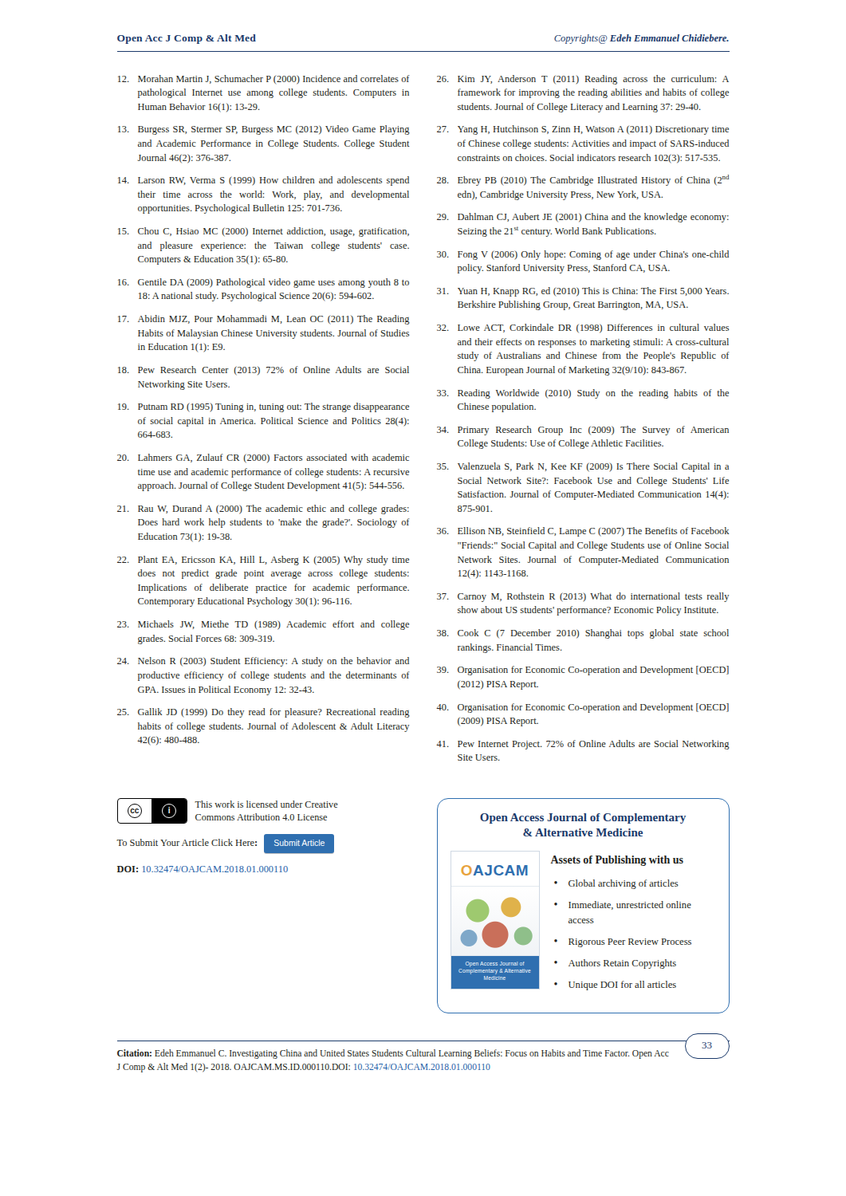Open Acc J Comp & Alt Med
Copyrights@ Edeh Emmanuel Chidiebere.
12. Morahan Martin J, Schumacher P (2000) Incidence and correlates of pathological Internet use among college students. Computers in Human Behavior 16(1): 13-29.
13. Burgess SR, Stermer SP, Burgess MC (2012) Video Game Playing and Academic Performance in College Students. College Student Journal 46(2): 376-387.
14. Larson RW, Verma S (1999) How children and adolescents spend their time across the world: Work, play, and developmental opportunities. Psychological Bulletin 125: 701-736.
15. Chou C, Hsiao MC (2000) Internet addiction, usage, gratification, and pleasure experience: the Taiwan college students' case. Computers & Education 35(1): 65-80.
16. Gentile DA (2009) Pathological video game uses among youth 8 to 18: A national study. Psychological Science 20(6): 594-602.
17. Abidin MJZ, Pour Mohammadi M, Lean OC (2011) The Reading Habits of Malaysian Chinese University students. Journal of Studies in Education 1(1): E9.
18. Pew Research Center (2013) 72% of Online Adults are Social Networking Site Users.
19. Putnam RD (1995) Tuning in, tuning out: The strange disappearance of social capital in America. Political Science and Politics 28(4): 664-683.
20. Lahmers GA, Zulauf CR (2000) Factors associated with academic time use and academic performance of college students: A recursive approach. Journal of College Student Development 41(5): 544-556.
21. Rau W, Durand A (2000) The academic ethic and college grades: Does hard work help students to 'make the grade?'. Sociology of Education 73(1): 19-38.
22. Plant EA, Ericsson KA, Hill L, Asberg K (2005) Why study time does not predict grade point average across college students: Implications of deliberate practice for academic performance. Contemporary Educational Psychology 30(1): 96-116.
23. Michaels JW, Miethe TD (1989) Academic effort and college grades. Social Forces 68: 309-319.
24. Nelson R (2003) Student Efficiency: A study on the behavior and productive efficiency of college students and the determinants of GPA. Issues in Political Economy 12: 32-43.
25. Gallik JD (1999) Do they read for pleasure? Recreational reading habits of college students. Journal of Adolescent & Adult Literacy 42(6): 480-488.
26. Kim JY, Anderson T (2011) Reading across the curriculum: A framework for improving the reading abilities and habits of college students. Journal of College Literacy and Learning 37: 29-40.
27. Yang H, Hutchinson S, Zinn H, Watson A (2011) Discretionary time of Chinese college students: Activities and impact of SARS-induced constraints on choices. Social indicators research 102(3): 517-535.
28. Ebrey PB (2010) The Cambridge Illustrated History of China (2nd edn), Cambridge University Press, New York, USA.
29. Dahlman CJ, Aubert JE (2001) China and the knowledge economy: Seizing the 21st century. World Bank Publications.
30. Fong V (2006) Only hope: Coming of age under China's one-child policy. Stanford University Press, Stanford CA, USA.
31. Yuan H, Knapp RG, ed (2010) This is China: The First 5,000 Years. Berkshire Publishing Group, Great Barrington, MA, USA.
32. Lowe ACT, Corkindale DR (1998) Differences in cultural values and their effects on responses to marketing stimuli: A cross-cultural study of Australians and Chinese from the People's Republic of China. European Journal of Marketing 32(9/10): 843-867.
33. Reading Worldwide (2010) Study on the reading habits of the Chinese population.
34. Primary Research Group Inc (2009) The Survey of American College Students: Use of College Athletic Facilities.
35. Valenzuela S, Park N, Kee KF (2009) Is There Social Capital in a Social Network Site?: Facebook Use and College Students' Life Satisfaction. Journal of Computer-Mediated Communication 14(4): 875-901.
36. Ellison NB, Steinfield C, Lampe C (2007) The Benefits of Facebook "Friends:" Social Capital and College Students use of Online Social Network Sites. Journal of Computer-Mediated Communication 12(4): 1143-1168.
37. Carnoy M, Rothstein R (2013) What do international tests really show about US students' performance? Economic Policy Institute.
38. Cook C (7 December 2010) Shanghai tops global state school rankings. Financial Times.
39. Organisation for Economic Co-operation and Development [OECD] (2012) PISA Report.
40. Organisation for Economic Co-operation and Development [OECD] (2009) PISA Report.
41. Pew Internet Project. 72% of Online Adults are Social Networking Site Users.
cc
i
This work is licensed under Creative
Commons Attribution 4.0 License
To Submit Your Article Click Here: Submit Article
DOI: 10.32474/OAJCAM.2018.01.000110
Open Access Journal of Complementary
& Alternative Medicine
OAJCAM
Open Access Journal of
Complementary & Alternative Medicine
Assets of Publishing with us
Global archiving of articles
Immediate, unrestricted online access
Rigorous Peer Review Process
Authors Retain Copyrights
Unique DOI for all articles
Citation: Edeh Emmanuel C. Investigating China and United States Students Cultural Learning Beliefs: Focus on Habits and Time Factor. Open Acc J Comp & Alt Med 1(2)- 2018. OAJCAM.MS.ID.000110.DOI: 10.32474/OAJCAM.2018.01.000110
33